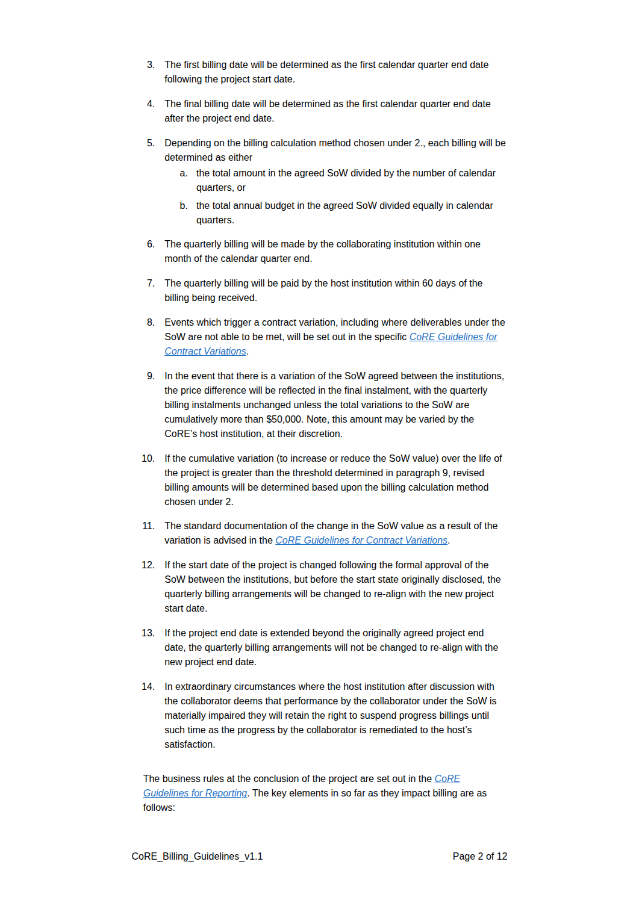The first billing date will be determined as the first calendar quarter end date following the project start date.
The final billing date will be determined as the first calendar quarter end date after the project end date.
Depending on the billing calculation method chosen under 2., each billing will be determined as either
the total amount in the agreed SoW divided by the number of calendar quarters, or
the total annual budget in the agreed SoW divided equally in calendar quarters.
The quarterly billing will be made by the collaborating institution within one month of the calendar quarter end.
The quarterly billing will be paid by the host institution within 60 days of the billing being received.
Events which trigger a contract variation, including where deliverables under the SoW are not able to be met, will be set out in the specific CoRE Guidelines for Contract Variations.
In the event that there is a variation of the SoW agreed between the institutions, the price difference will be reflected in the final instalment, with the quarterly billing instalments unchanged unless the total variations to the SoW are cumulatively more than $50,000. Note, this amount may be varied by the CoRE’s host institution, at their discretion.
If the cumulative variation (to increase or reduce the SoW value) over the life of the project is greater than the threshold determined in paragraph 9, revised billing amounts will be determined based upon the billing calculation method chosen under 2.
The standard documentation of the change in the SoW value as a result of the variation is advised in the CoRE Guidelines for Contract Variations.
If the start date of the project is changed following the formal approval of the SoW between the institutions, but before the start state originally disclosed, the quarterly billing arrangements will be changed to re-align with the new project start date.
If the project end date is extended beyond the originally agreed project end date, the quarterly billing arrangements will not be changed to re-align with the new project end date.
In extraordinary circumstances where the host institution after discussion with the collaborator deems that performance by the collaborator under the SoW is materially impaired they will retain the right to suspend progress billings until such time as the progress by the collaborator is remediated to the host’s satisfaction.
The business rules at the conclusion of the project are set out in the CoRE Guidelines for Reporting. The key elements in so far as they impact billing are as follows:
CoRE_Billing_Guidelines_v1.1
Page 2 of 12